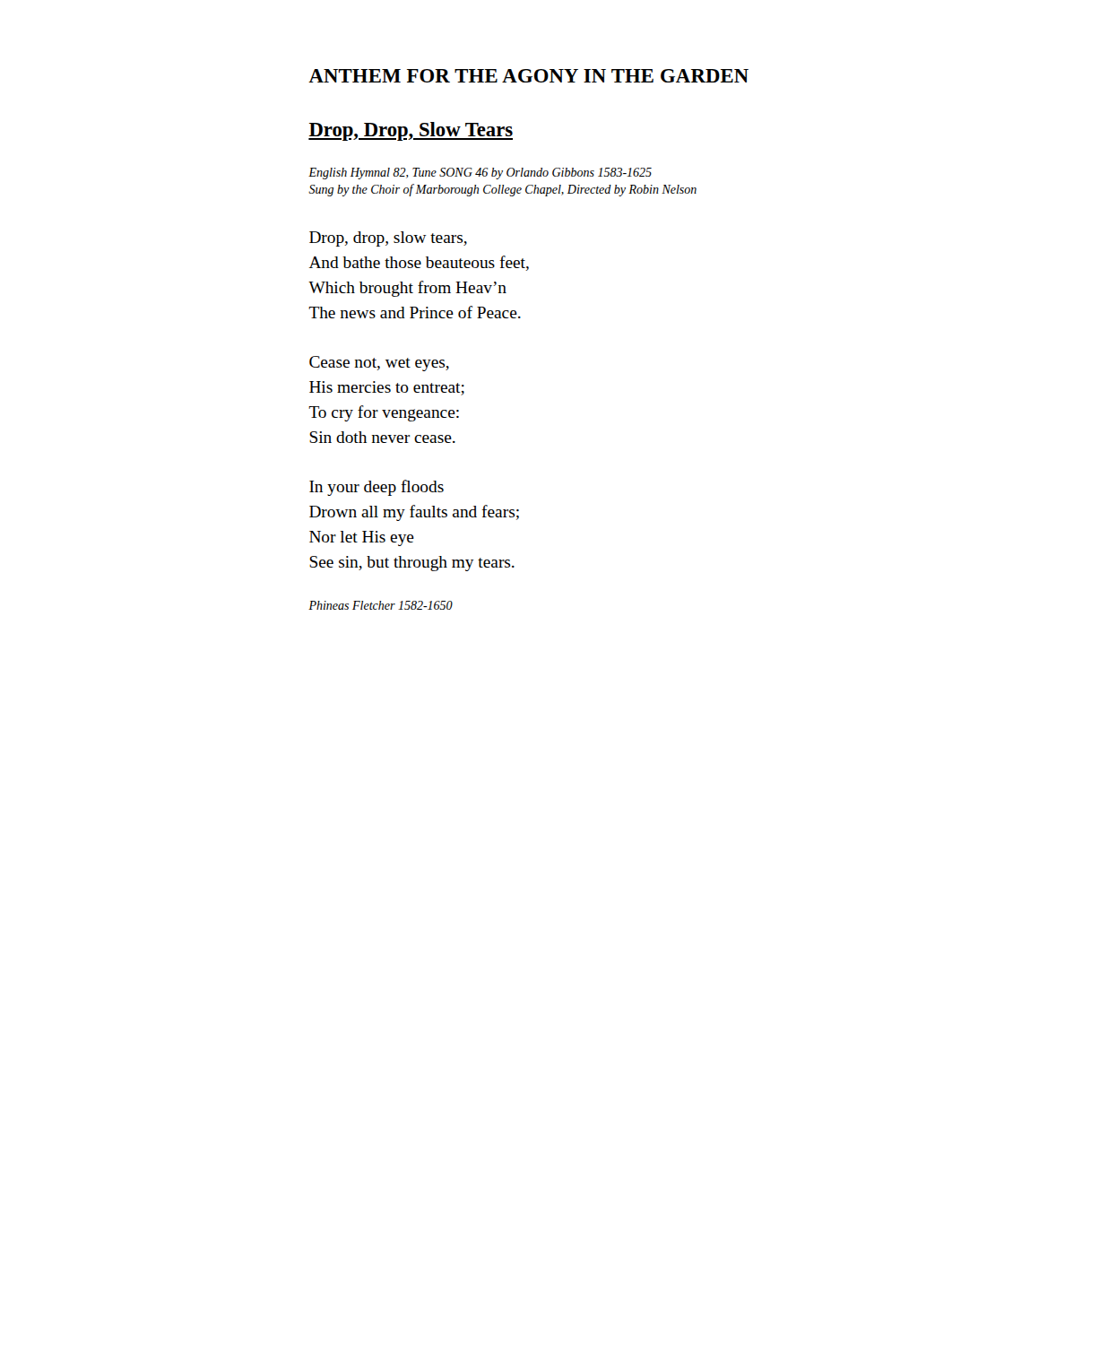ANTHEM FOR THE AGONY IN THE GARDEN
Drop, Drop, Slow Tears
English Hymnal 82, Tune SONG 46 by Orlando Gibbons 1583-1625
Sung by the Choir of Marborough College Chapel, Directed by Robin Nelson
Drop, drop, slow tears,
And bathe those beauteous feet,
Which brought from Heav’n
The news and Prince of Peace.
Cease not, wet eyes,
His mercies to entreat;
To cry for vengeance:
Sin doth never cease.
In your deep floods
Drown all my faults and fears;
Nor let His eye
See sin, but through my tears.
Phineas Fletcher 1582-1650